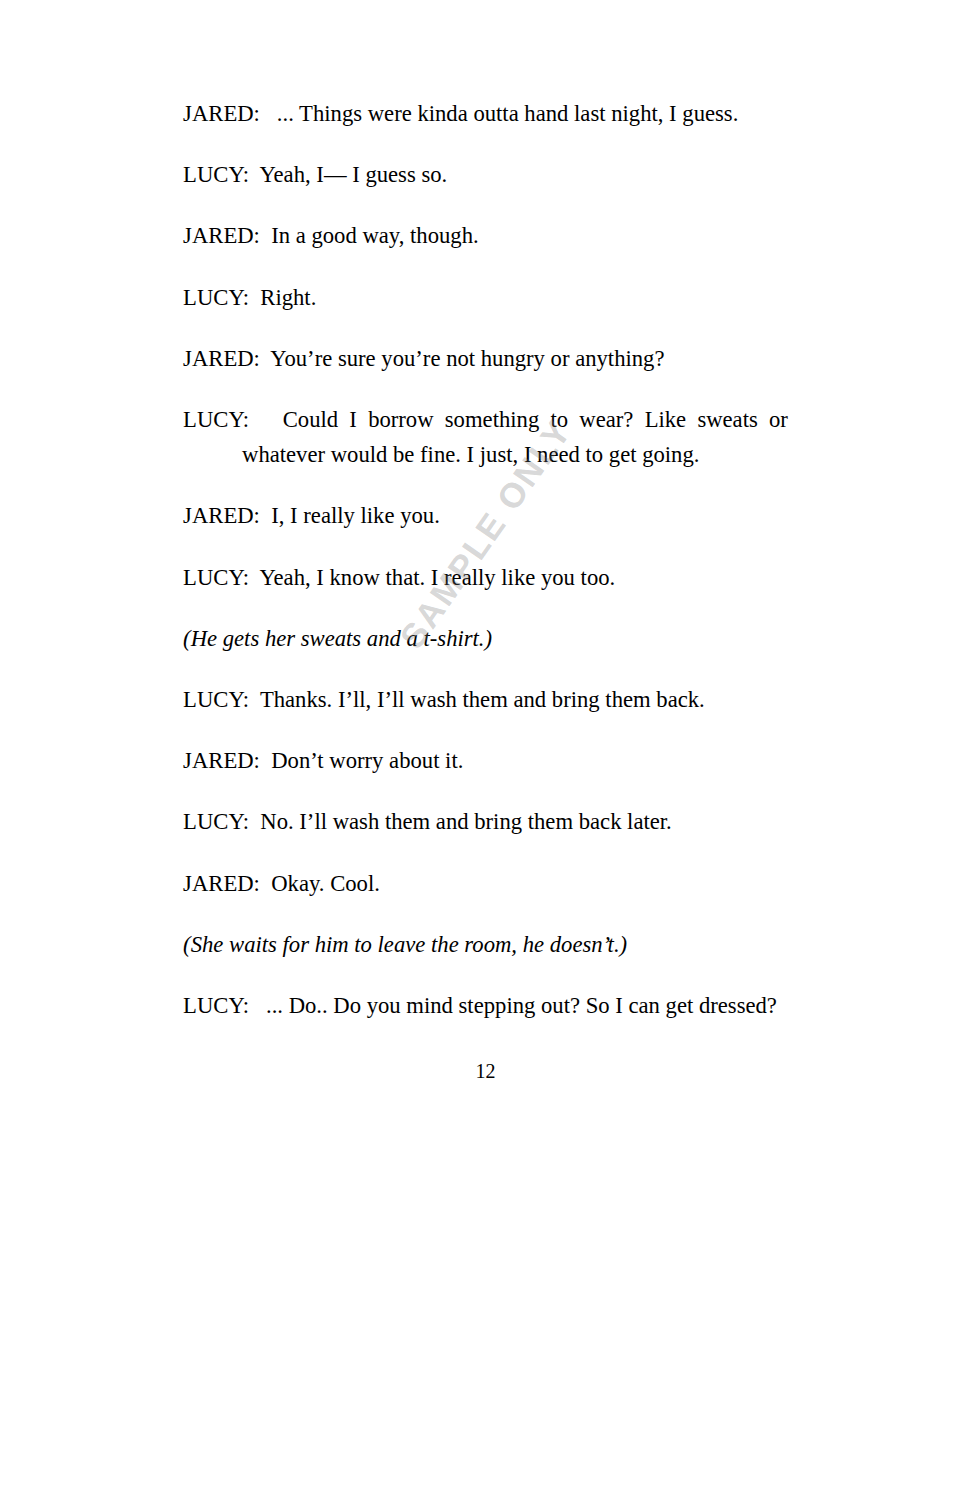SAMPLE ONLY
JARED: ... Things were kinda outta hand last night, I guess.
LUCY: Yeah, I— I guess so.
JARED: In a good way, though.
LUCY: Right.
JARED: You’re sure you’re not hungry or anything?
LUCY: Could I borrow something to wear? Like sweats or whatever would be fine. I just, I need to get going.
JARED: I, I really like you.
LUCY: Yeah, I know that. I really like you too.
(He gets her sweats and a t-shirt.)
LUCY: Thanks. I’ll, I’ll wash them and bring them back.
JARED: Don’t worry about it.
LUCY: No. I’ll wash them and bring them back later.
JARED: Okay. Cool.
(She waits for him to leave the room, he doesn’t.)
LUCY: ... Do.. Do you mind stepping out? So I can get dressed?
12